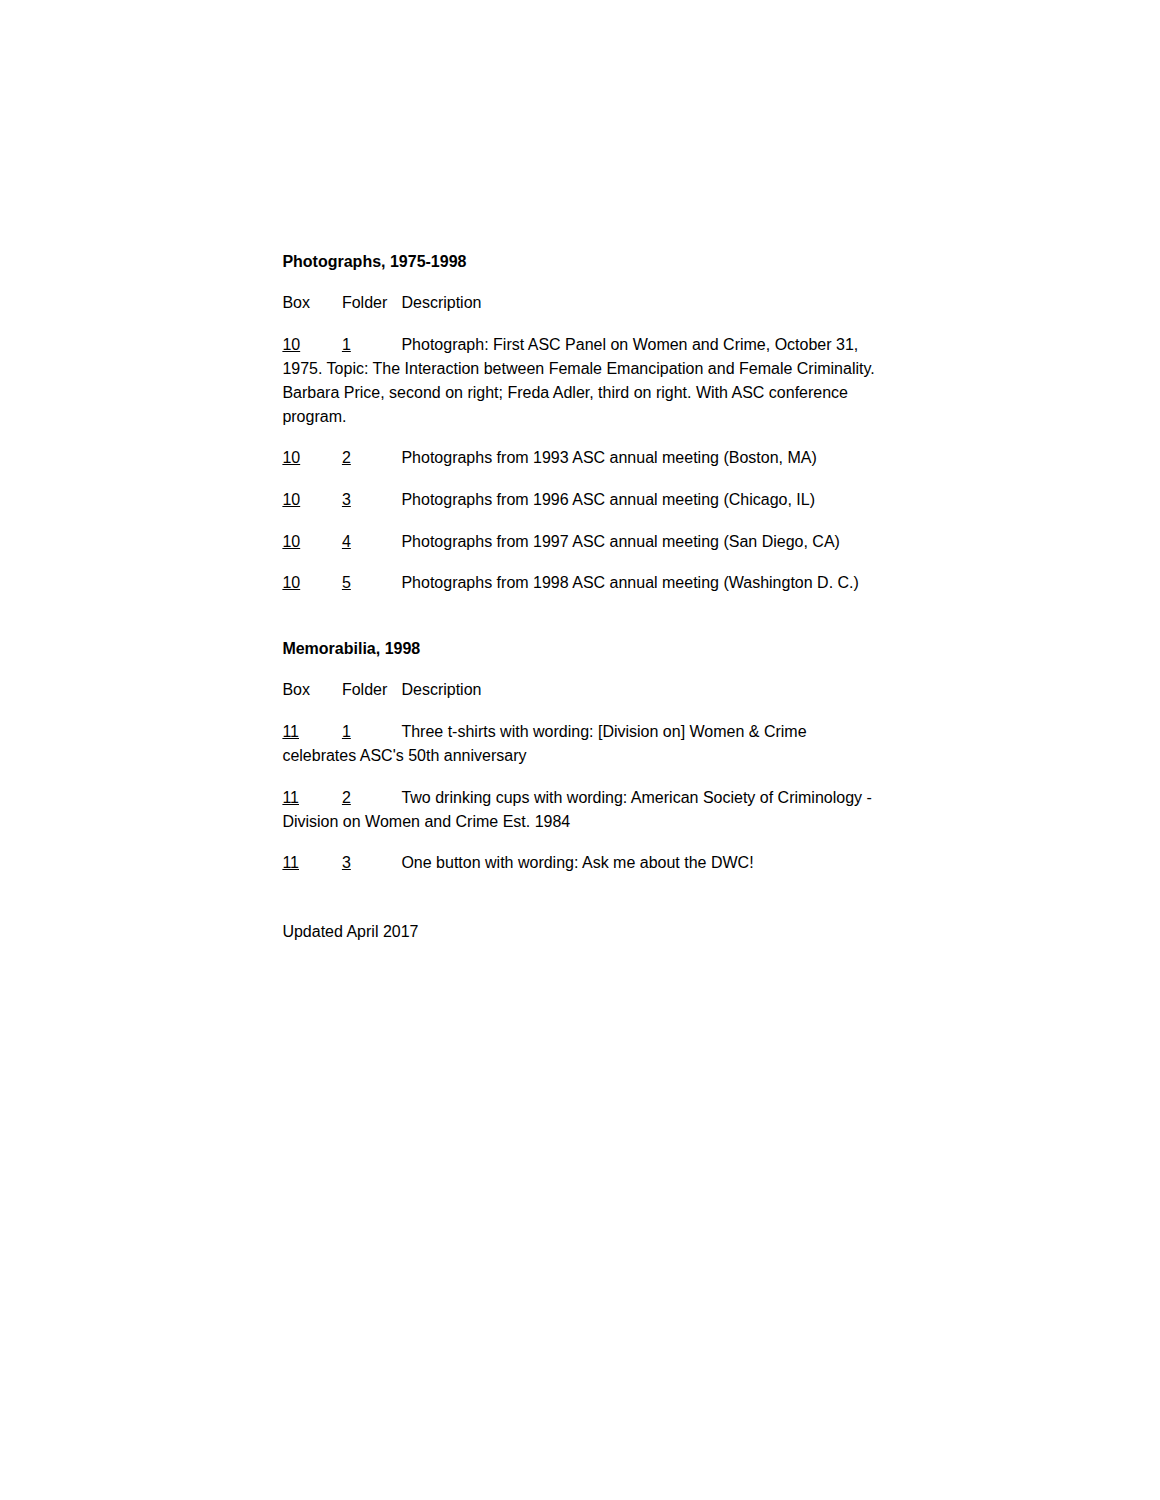Photographs, 1975-1998
Box Folder Description
101 Photograph: First ASC Panel on Women and Crime, October 31, 1975. Topic: The Interaction between Female Emancipation and Female Criminality. Barbara Price, second on right; Freda Adler, third on right. With ASC conference program.
102 Photographs from 1993 ASC annual meeting (Boston, MA)
103 Photographs from 1996 ASC annual meeting (Chicago, IL)
104 Photographs from 1997 ASC annual meeting (San Diego, CA)
105 Photographs from 1998 ASC annual meeting (Washington D. C.)
Memorabilia, 1998
Box Folder Description
111 Three t-shirts with wording: [Division on] Women & Crime celebrates ASC's 50th anniversary
112 Two drinking cups with wording: American Society of Criminology - Division on Women and Crime Est. 1984
113 One button with wording: Ask me about the DWC!
Updated April 2017